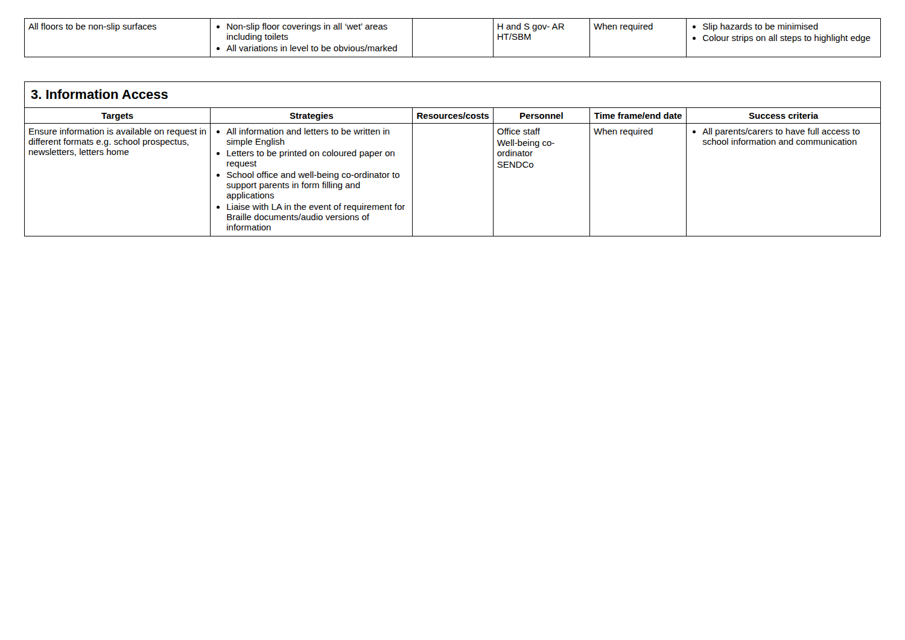| All floors to be non-slip surfaces | Non-slip floor coverings in all ‘wet’ areas including toilets All variations in level to be obvious/marked | | H and S gov- AR HT/SBM | When required | Slip hazards to be minimised Colour strips on all steps to highlight edge |
3. Information Access
| Targets | Strategies | Resources/costs | Personnel | Time frame/end date | Success criteria |
| --- | --- | --- | --- | --- | --- |
| Ensure information is available on request in different formats e.g. school prospectus, newsletters, letters home | All information and letters to be written in simple English Letters to be printed on coloured paper on request School office and well-being co-ordinator to support parents in form filling and applications Liaise with LA in the event of requirement for Braille documents/audio versions of information | | Office staff Well-being co-ordinator SENDCo | When required | All parents/carers to have full access to school information and communication |